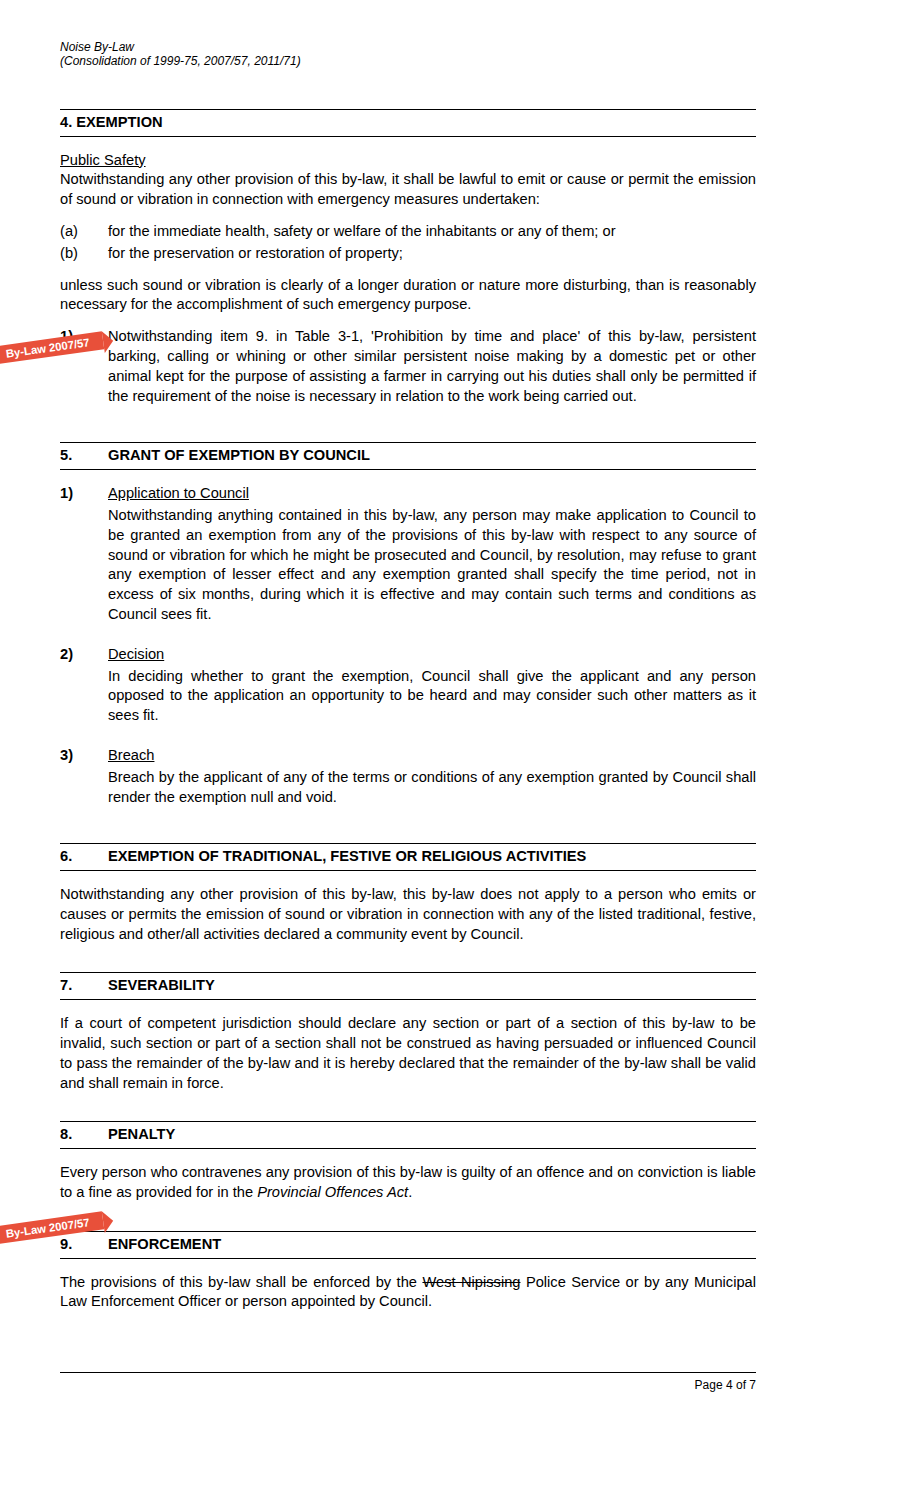Noise By-Law
(Consolidation of 1999-75, 2007/57, 2011/71)
4. EXEMPTION
Public Safety
Notwithstanding any other provision of this by-law, it shall be lawful to emit or cause or permit the emission of sound or vibration in connection with emergency measures undertaken:
(a)
for the immediate health, safety or welfare of the inhabitants or any of them; or
(b)
for the preservation or restoration of property;
unless such sound or vibration is clearly of a longer duration or nature more disturbing, than is reasonably necessary for the accomplishment of such emergency purpose.
By-Law 2007/57
1)
Notwithstanding item 9. in Table 3-1, 'Prohibition by time and place' of this by-law, persistent barking, calling or whining or other similar persistent noise making by a domestic pet or other animal kept for the purpose of assisting a farmer in carrying out his duties shall only be permitted if the requirement of the noise is necessary in relation to the work being carried out.
5.
GRANT OF EXEMPTION BY COUNCIL
1)
Application to Council
Notwithstanding anything contained in this by-law, any person may make application to Council to be granted an exemption from any of the provisions of this by-law with respect to any source of sound or vibration for which he might be prosecuted and Council, by resolution, may refuse to grant any exemption of lesser effect and any exemption granted shall specify the time period, not in excess of six months, during which it is effective and may contain such terms and conditions as Council sees fit.
2)
Decision
In deciding whether to grant the exemption, Council shall give the applicant and any person opposed to the application an opportunity to be heard and may consider such other matters as it sees fit.
3)
Breach
Breach by the applicant of any of the terms or conditions of any exemption granted by Council shall render the exemption null and void.
6.
EXEMPTION OF TRADITIONAL, FESTIVE OR RELIGIOUS ACTIVITIES
Notwithstanding any other provision of this by-law, this by-law does not apply to a person who emits or causes or permits the emission of sound or vibration in connection with any of the listed traditional, festive, religious and other/all activities declared a community event by Council.
7.
SEVERABILITY
If a court of competent jurisdiction should declare any section or part of a section of this by-law to be invalid, such section or part of a section shall not be construed as having persuaded or influenced Council to pass the remainder of the by-law and it is hereby declared that the remainder of the by-law shall be valid and shall remain in force.
8.
PENALTY
Every person who contravenes any provision of this by-law is guilty of an offence and on conviction is liable to a fine as provided for in the Provincial Offences Act.
By-Law 2007/57
9.
ENFORCEMENT
The provisions of this by-law shall be enforced by the West Nipissing Police Service or by any Municipal Law Enforcement Officer or person appointed by Council.
Page 4 of 7